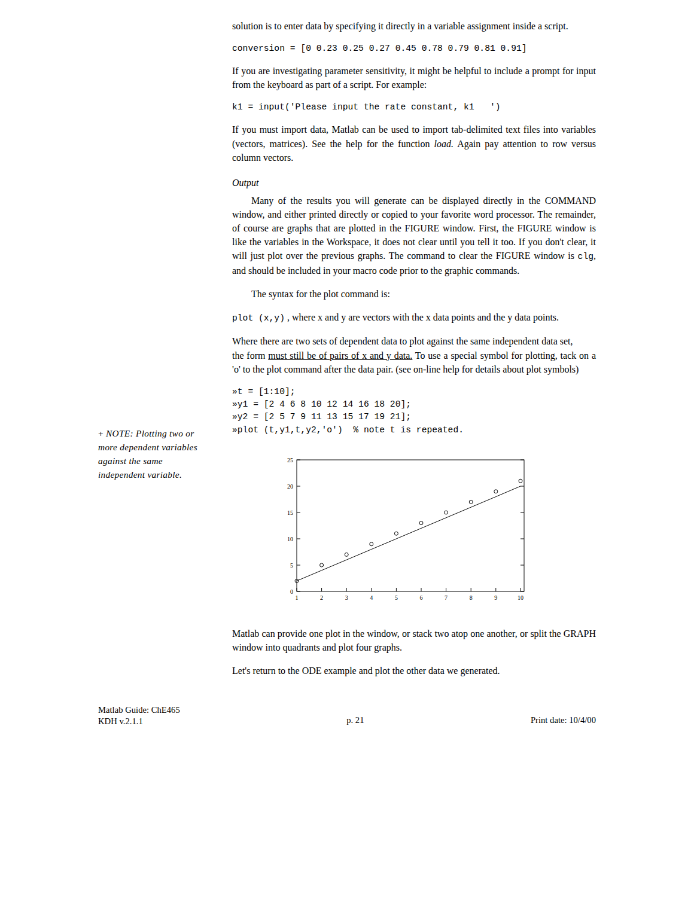+ NOTE: Plotting two or more dependent variables against the same independent variable.
solution is to enter data by specifying it directly in a variable assignment inside a script.
conversion = [0 0.23 0.25 0.27 0.45 0.78 0.79 0.81 0.91]
If you are investigating parameter sensitivity, it might be helpful to include a prompt for input from the keyboard as part of a script. For example:
k1 = input('Please input the rate constant, k1   ')
If you must import data, Matlab can be used to import tab-delimited text files into variables (vectors, matrices). See the help for the function load. Again pay attention to row versus column vectors.
Output
Many of the results you will generate can be displayed directly in the COMMAND window, and either printed directly or copied to your favorite word processor. The remainder, of course are graphs that are plotted in the FIGURE window. First, the FIGURE window is like the variables in the Workspace, it does not clear until you tell it too. If you don't clear, it will just plot over the previous graphs. The command to clear the FIGURE window is clg, and should be included in your macro code prior to the graphic commands.
The syntax for the plot command is:
plot (x,y) , where x and y are vectors with the x data points and the y data points.
Where there are two sets of dependent data to plot against the same independent data set,
the form must still be of pairs of x and y data. To use a special symbol for plotting, tack on a 'o' to the plot command after the data pair. (see on-line help for details about plot symbols)
»t = [1:10];
»y1 = [2 4 6 8 10 12 14 16 18 20];
»y2 = [2 5 7 9 11 13 15 17 19 21];
»plot (t,y1,t,y2,'o')  % note t is repeated.
0 5 10 15 20 25 1 2 3 4 5 6 7 8 9 10
Matlab can provide one plot in the window, or stack two atop one another, or split the GRAPH window into quadrants and plot four graphs.
Let's return to the ODE example and plot the other data we generated.
Matlab Guide: ChE465
KDH v.2.1.1
p. 21
Print date: 10/4/00